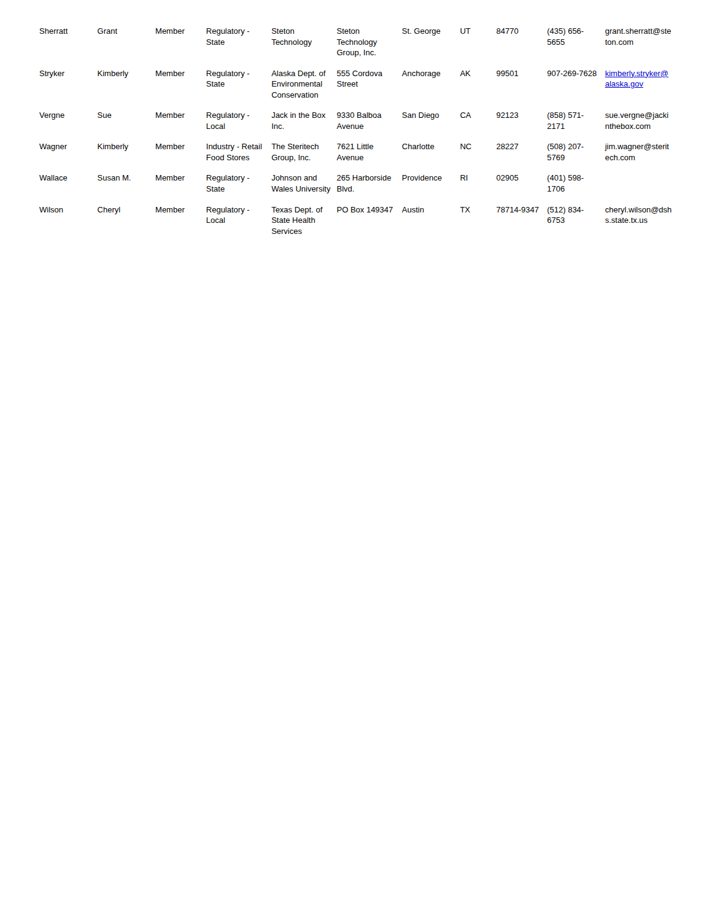| Sherratt | Grant | Member | Regulatory - State | Steton Technology | Steton Technology Group, Inc. | St. George | UT | 84770 | (435) 656-5655 | grant.sherratt@steton.com |
| Stryker | Kimberly | Member | Regulatory - State | Alaska Dept. of Environmental Conservation | 555 Cordova Street | Anchorage | AK | 99501 | 907-269-7628 | kimberly.stryker@alaska.gov |
| Vergne | Sue | Member | Regulatory - Local | Jack in the Box Inc. | 9330 Balboa Avenue | San Diego | CA | 92123 | (858) 571-2171 | sue.vergne@jackinthebox.com |
| Wagner | Kimberly | Member | Industry - Retail Food Stores | The Steritech Group, Inc. | 7621 Little Avenue | Charlotte | NC | 28227 | (508) 207-5769 | jim.wagner@steritech.com |
| Wallace | Susan M. | Member | Regulatory - State | Johnson and Wales University | 265 Harborside Blvd. | Providence | RI | 02905 | (401) 598-1706 | |
| Wilson | Cheryl | Member | Regulatory - Local | Texas Dept. of State Health Services | PO Box 149347 | Austin | TX | 78714-9347 | (512) 834-6753 | cheryl.wilson@dshs.state.tx.us |